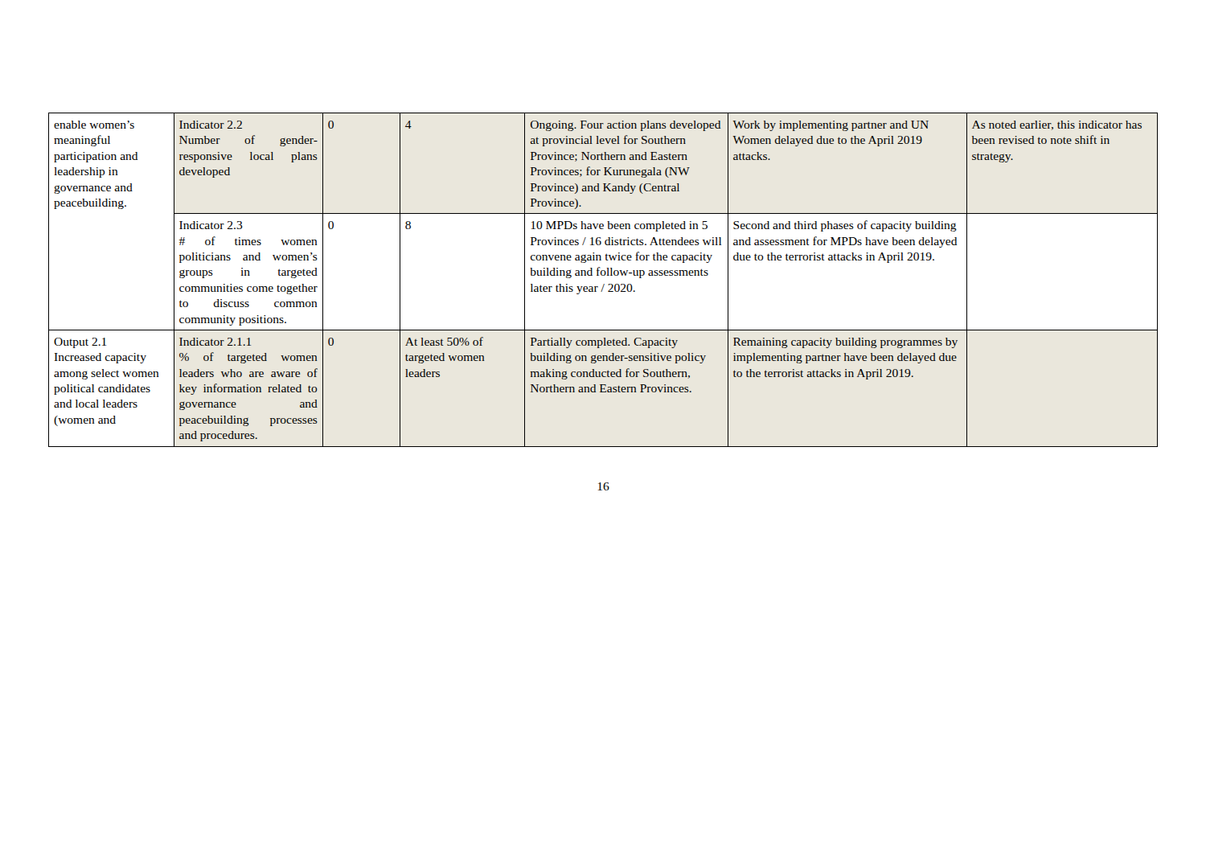| enable women’s meaningful participation and leadership in governance and peacebuilding. | Indicator 2.2 Number of gender-responsive local plans developed | 0 | 4 | Ongoing. Four action plans developed at provincial level for Southern Province; Northern and Eastern Provinces; for Kurunegala (NW Province) and Kandy (Central Province). | Work by implementing partner and UN Women delayed due to the April 2019 attacks. | As noted earlier, this indicator has been revised to note shift in strategy. |
| Indicator 2.3 # of times women politicians and women’s groups in targeted communities come together to discuss common community positions. | 0 | 8 | 10 MPDs have been completed in 5 Provinces / 16 districts. Attendees will convene again twice for the capacity building and follow-up assessments later this year / 2020. | Second and third phases of capacity building and assessment for MPDs have been delayed due to the terrorist attacks in April 2019. | |
| Output 2.1 Increased capacity among select women political candidates and local leaders (women and | Indicator 2.1.1 % of targeted women leaders who are aware of key information related to governance and peacebuilding processes and procedures. | 0 | At least 50% of targeted women leaders | Partially completed. Capacity building on gender-sensitive policy making conducted for Southern, Northern and Eastern Provinces. | Remaining capacity building programmes by implementing partner have been delayed due to the terrorist attacks in April 2019. | |
16